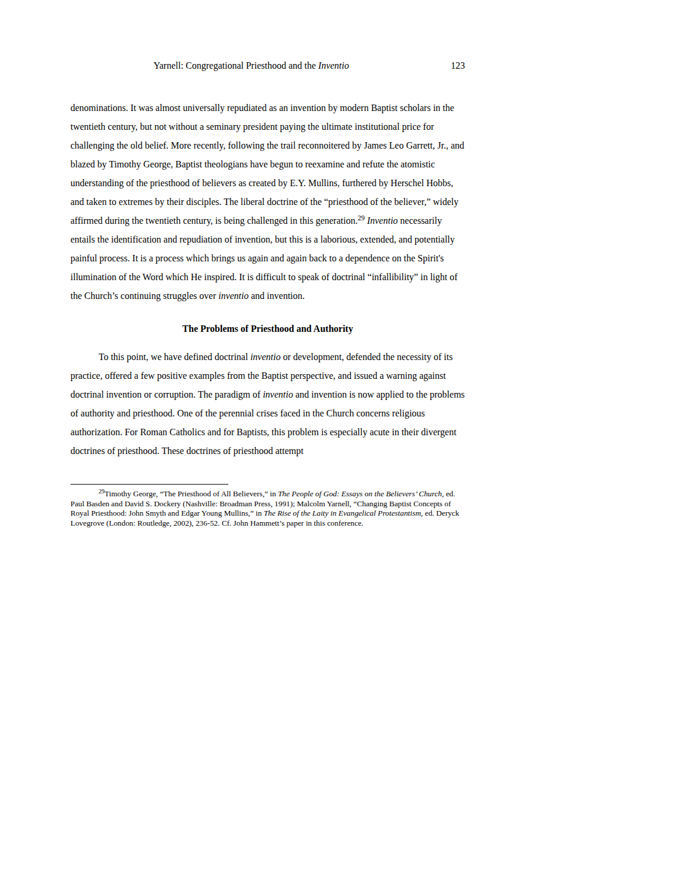Yarnell: Congregational Priesthood and the Inventio 123
denominations. It was almost universally repudiated as an invention by modern Baptist scholars in the twentieth century, but not without a seminary president paying the ultimate institutional price for challenging the old belief. More recently, following the trail reconnoitered by James Leo Garrett, Jr., and blazed by Timothy George, Baptist theologians have begun to reexamine and refute the atomistic understanding of the priesthood of believers as created by E.Y. Mullins, furthered by Herschel Hobbs, and taken to extremes by their disciples. The liberal doctrine of the “priesthood of the believer,” widely affirmed during the twentieth century, is being challenged in this generation.29 Inventio necessarily entails the identification and repudiation of invention, but this is a laborious, extended, and potentially painful process. It is a process which brings us again and again back to a dependence on the Spirit's illumination of the Word which He inspired. It is difficult to speak of doctrinal “infallibility” in light of the Church’s continuing struggles over inventio and invention.
The Problems of Priesthood and Authority
To this point, we have defined doctrinal inventio or development, defended the necessity of its practice, offered a few positive examples from the Baptist perspective, and issued a warning against doctrinal invention or corruption. The paradigm of inventio and invention is now applied to the problems of authority and priesthood. One of the perennial crises faced in the Church concerns religious authorization. For Roman Catholics and for Baptists, this problem is especially acute in their divergent doctrines of priesthood. These doctrines of priesthood attempt
29Timothy George, “The Priesthood of All Believers,” in The People of God: Essays on the Believers’ Church, ed. Paul Basden and David S. Dockery (Nashville: Broadman Press, 1991); Malcolm Yarnell, “Changing Baptist Concepts of Royal Priesthood: John Smyth and Edgar Young Mullins,” in The Rise of the Laity in Evangelical Protestantism, ed. Deryck Lovegrove (London: Routledge, 2002), 236-52. Cf. John Hammett’s paper in this conference.